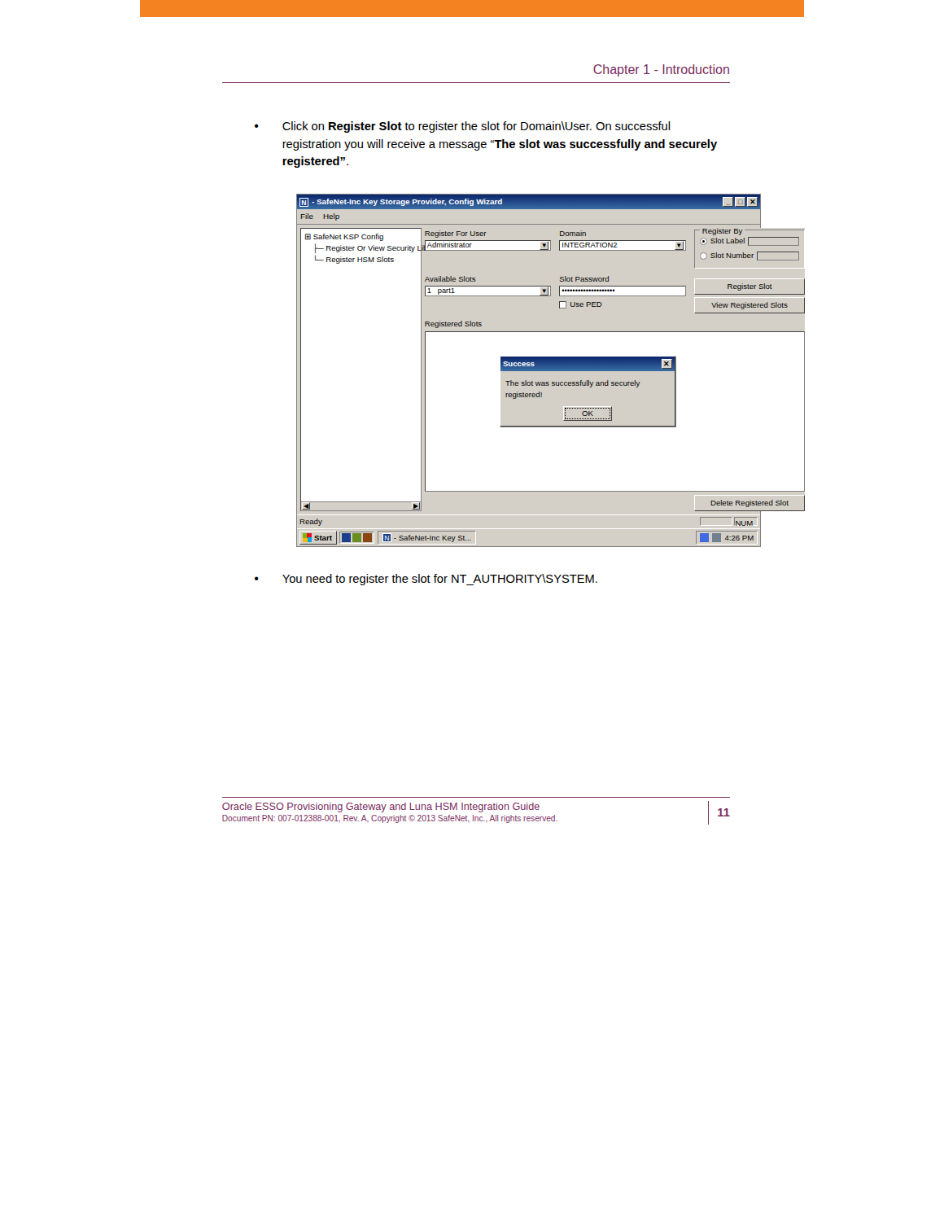Chapter 1 - Introduction
Click on Register Slot to register the slot for Domain\User. On successful registration you will receive a message “The slot was successfully and securely registered”.
N
- SafeNet-Inc Key Storage Provider, Config Wizard
_
□
✕
File Help
⊞ SafeNet KSP Config
├─ Register Or View Security Librar
└─ Register HSM Slots
◀
▶
Register For User
Administrator▼
Domain
INTEGRATION2▼
Register By
Slot Label
Slot Number
Available Slots
1 part1▼
Slot Password
••••••••••••••••••••
Use PED
Register Slot
View Registered Slots
Registered Slots
Success
✕
The slot was successfully and securely registered!
OK
Delete Registered Slot
Ready
NUM
Start
N
- SafeNet-Inc Key St...
4:26 PM
You need to register the slot for NT_AUTHORITY\SYSTEM.
Oracle ESSO Provisioning Gateway and Luna HSM Integration Guide
Document PN: 007-012388-001, Rev. A, Copyright © 2013 SafeNet, Inc., All rights reserved.
11